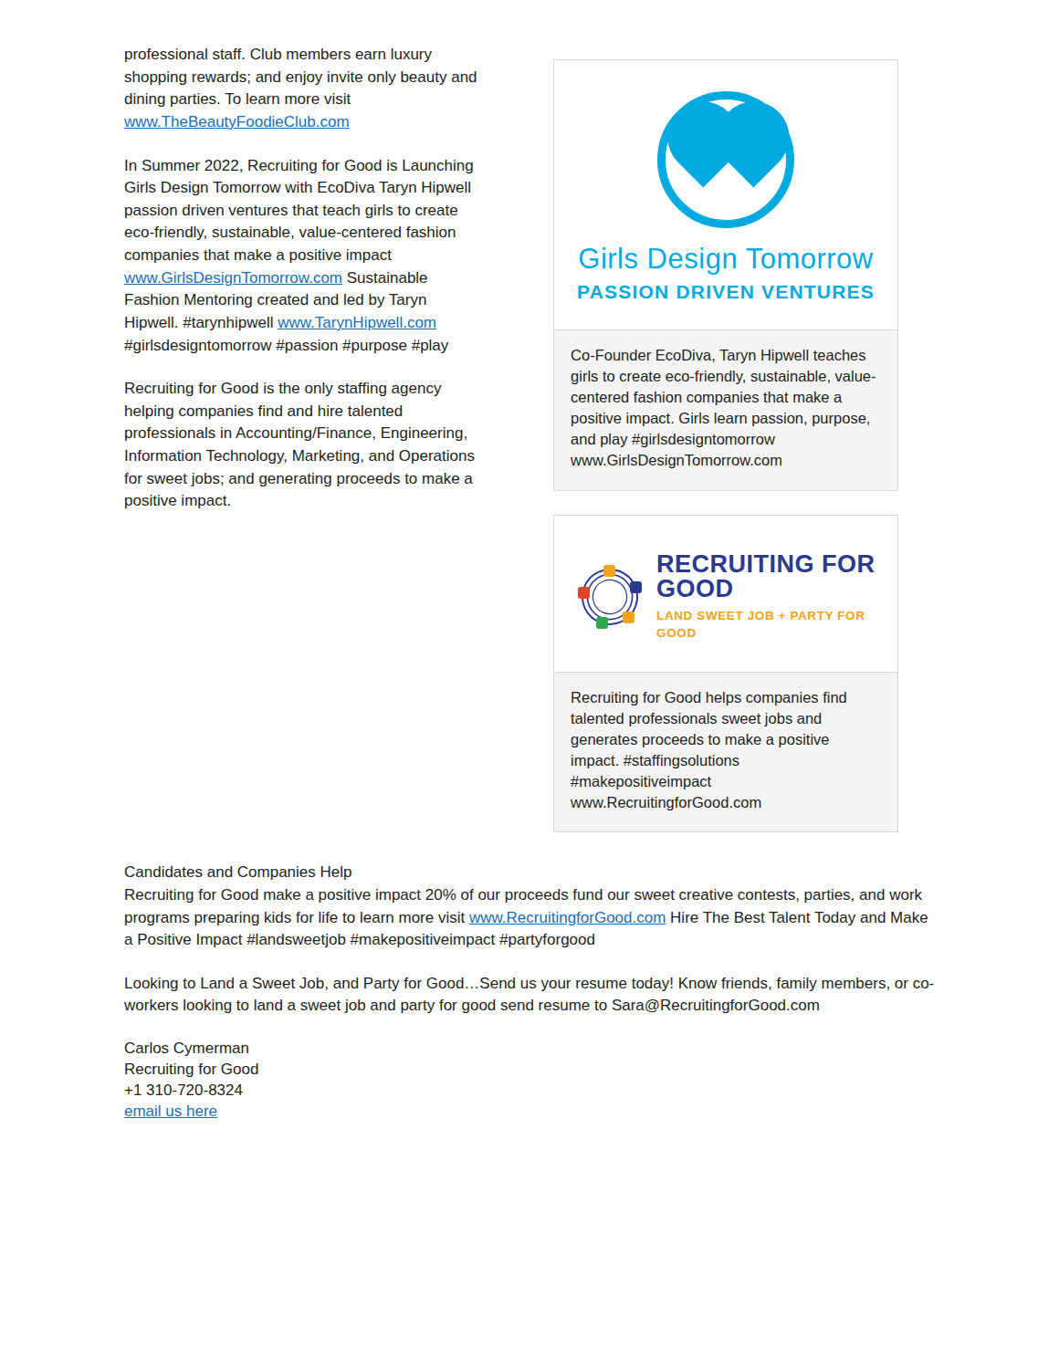professional staff. Club members earn luxury shopping rewards; and enjoy invite only beauty and dining parties. To learn more visit www.TheBeautyFoodieClub.com
In Summer 2022, Recruiting for Good is Launching Girls Design Tomorrow with EcoDiva Taryn Hipwell passion driven ventures that teach girls to create eco-friendly, sustainable, value-centered fashion companies that make a positive impact www.GirlsDesignTomorrow.com Sustainable Fashion Mentoring created and led by Taryn Hipwell. #tarynhipwell www.TarynHipwell.com #girlsdesigntomorrow #passion #purpose #play
Recruiting for Good is the only staffing agency helping companies find and hire talented professionals in Accounting/Finance, Engineering, Information Technology, Marketing, and Operations for sweet jobs; and generating proceeds to make a positive impact.
Girls Design Tomorrow
Passion Driven Ventures
Co-Founder EcoDiva, Taryn Hipwell teaches girls to create eco-friendly, sustainable, value-centered fashion companies that make a positive impact. Girls learn passion, purpose, and play #girlsdesigntomorrow www.GirlsDesignTomorrow.com
Recruiting for Good
Land Sweet Job + Party for Good
Recruiting for Good helps companies find talented professionals sweet jobs and generates proceeds to make a positive impact. #staffingsolutions #makepositiveimpact www.RecruitingforGood.com
Candidates and Companies Help
Recruiting for Good make a positive impact 20% of our proceeds fund our sweet creative contests, parties, and work programs preparing kids for life to learn more visit www.RecruitingforGood.com Hire The Best Talent Today and Make a Positive Impact #landsweetjob #makepositiveimpact #partyforgood
Looking to Land a Sweet Job, and Party for Good…Send us your resume today! Know friends, family members, or co-workers looking to land a sweet job and party for good send resume to Sara@RecruitingforGood.com
Carlos Cymerman
Recruiting for Good
+1 310-720-8324
email us here